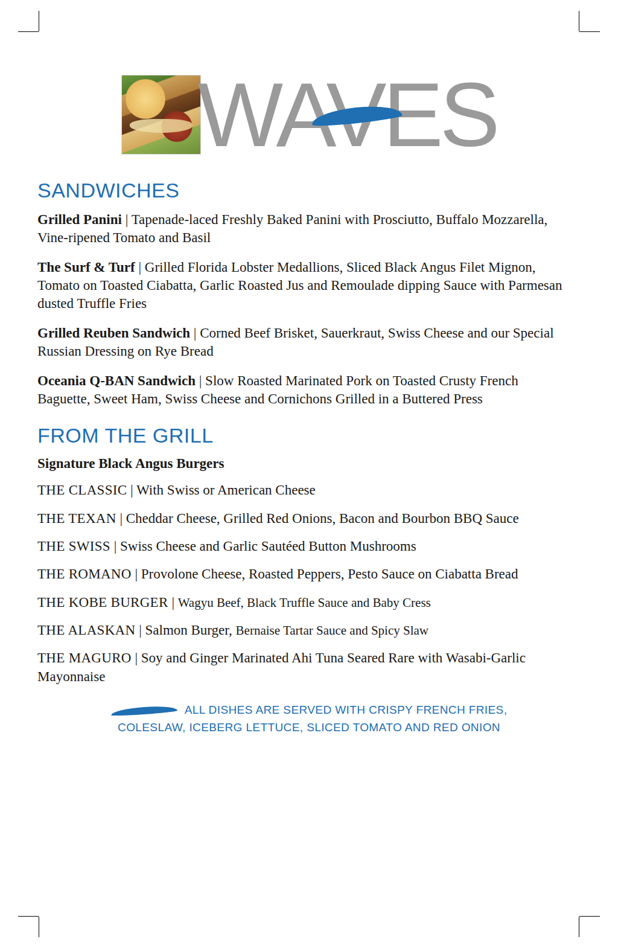WAVES
SANDWICHES
Grilled Panini | Tapenade-laced Freshly Baked Panini with Prosciutto, Buffalo Mozzarella, Vine-ripened Tomato and Basil
The Surf & Turf | Grilled Florida Lobster Medallions, Sliced Black Angus Filet Mignon, Tomato on Toasted Ciabatta, Garlic Roasted Jus and Remoulade dipping Sauce with Parmesan dusted Truffle Fries
Grilled Reuben Sandwich | Corned Beef Brisket, Sauerkraut, Swiss Cheese and our Special Russian Dressing on Rye Bread
Oceania Q-BAN Sandwich | Slow Roasted Marinated Pork on Toasted Crusty French Baguette, Sweet Ham, Swiss Cheese and Cornichons Grilled in a Buttered Press
FROM THE GRILL
Signature Black Angus Burgers
THE CLASSIC | With Swiss or American Cheese
THE TEXAN | Cheddar Cheese, Grilled Red Onions, Bacon and Bourbon BBQ Sauce
THE SWISS | Swiss Cheese and Garlic Sautéed Button Mushrooms
THE ROMANO | Provolone Cheese, Roasted Peppers, Pesto Sauce on Ciabatta Bread
THE KOBE BURGER | Wagyu Beef, Black Truffle Sauce and Baby Cress
THE ALASKAN | Salmon Burger, Bernaise Tartar Sauce and Spicy Slaw
THE MAGURO | Soy and Ginger Marinated Ahi Tuna Seared Rare with Wasabi-Garlic Mayonnaise
ALL DISHES ARE SERVED WITH CRISPY FRENCH FRIES,
COLESLAW, ICEBERG LETTUCE, SLICED TOMATO AND RED ONION